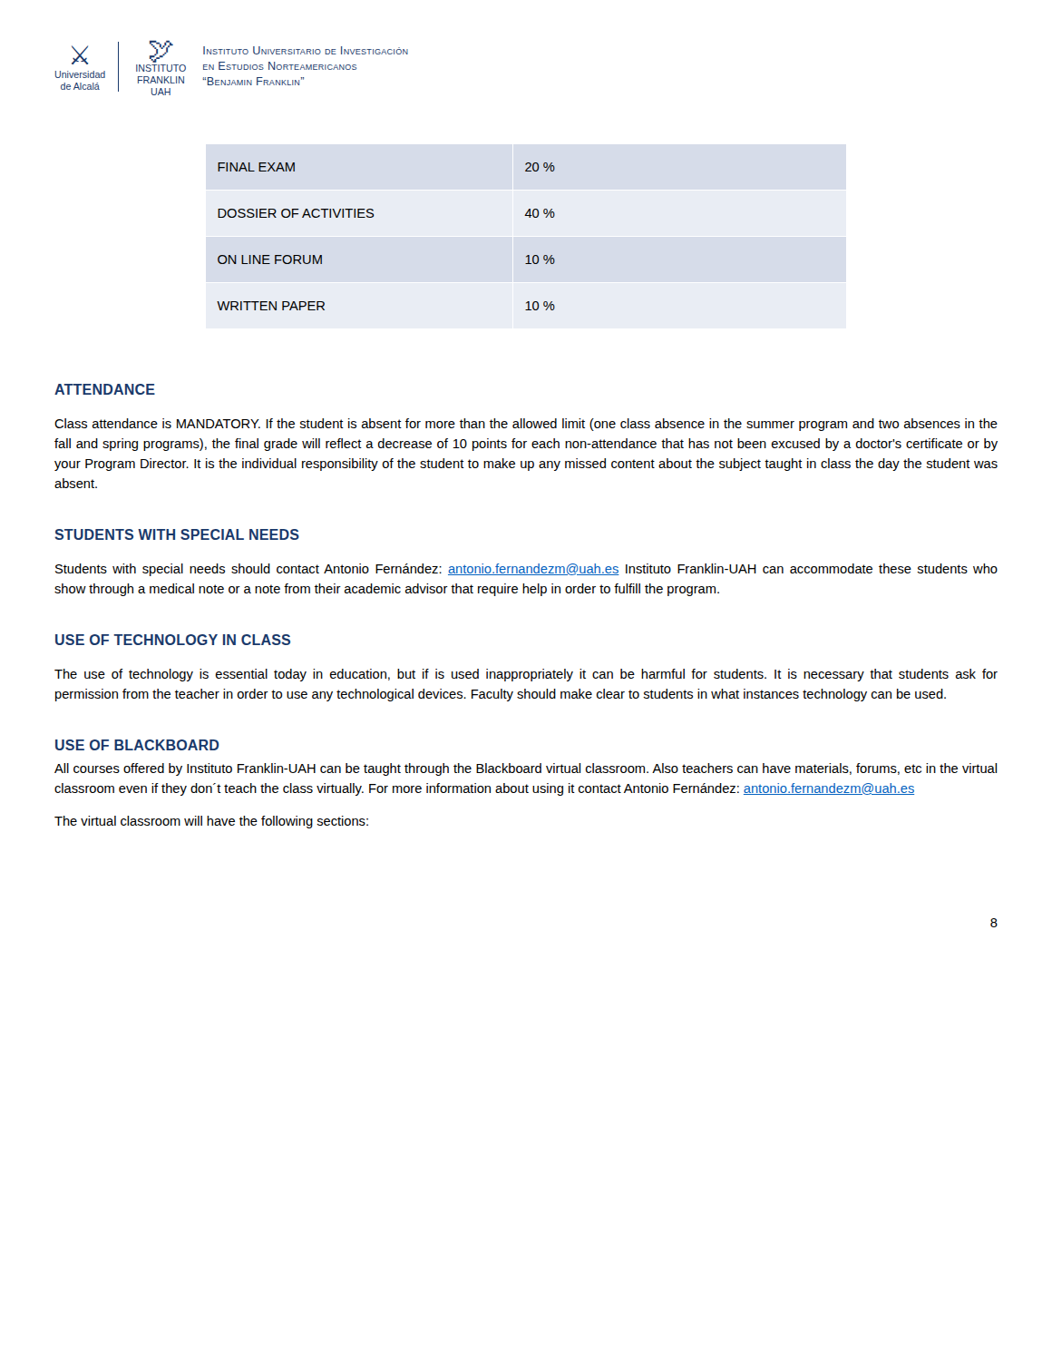⚔ Universidad
de Alcalá
🕊 INSTITUTO
FRANKLIN
UAH
Instituto Universitario de Investigación
en Estudios Norteamericanos
“Benjamin Franklin”
| FINAL EXAM | 20 % |
| DOSSIER OF ACTIVITIES | 40 % |
| ON LINE FORUM | 10 % |
| WRITTEN PAPER | 10 % |
ATTENDANCE
Class attendance is MANDATORY. If the student is absent for more than the allowed limit (one class absence in the summer program and two absences in the fall and spring programs), the final grade will reflect a decrease of 10 points for each non-attendance that has not been excused by a doctor's certificate or by your Program Director. It is the individual responsibility of the student to make up any missed content about the subject taught in class the day the student was absent.
STUDENTS WITH SPECIAL NEEDS
Students with special needs should contact Antonio Fernández: antonio.fernandezm@uah.es Instituto Franklin-UAH can accommodate these students who show through a medical note or a note from their academic advisor that require help in order to fulfill the program.
USE OF TECHNOLOGY IN CLASS
The use of technology is essential today in education, but if is used inappropriately it can be harmful for students. It is necessary that students ask for permission from the teacher in order to use any technological devices. Faculty should make clear to students in what instances technology can be used.
USE OF BLACKBOARD
All courses offered by Instituto Franklin-UAH can be taught through the Blackboard virtual classroom. Also teachers can have materials, forums, etc in the virtual classroom even if they don´t teach the class virtually. For more information about using it contact Antonio Fernández: antonio.fernandezm@uah.es
The virtual classroom will have the following sections:
8